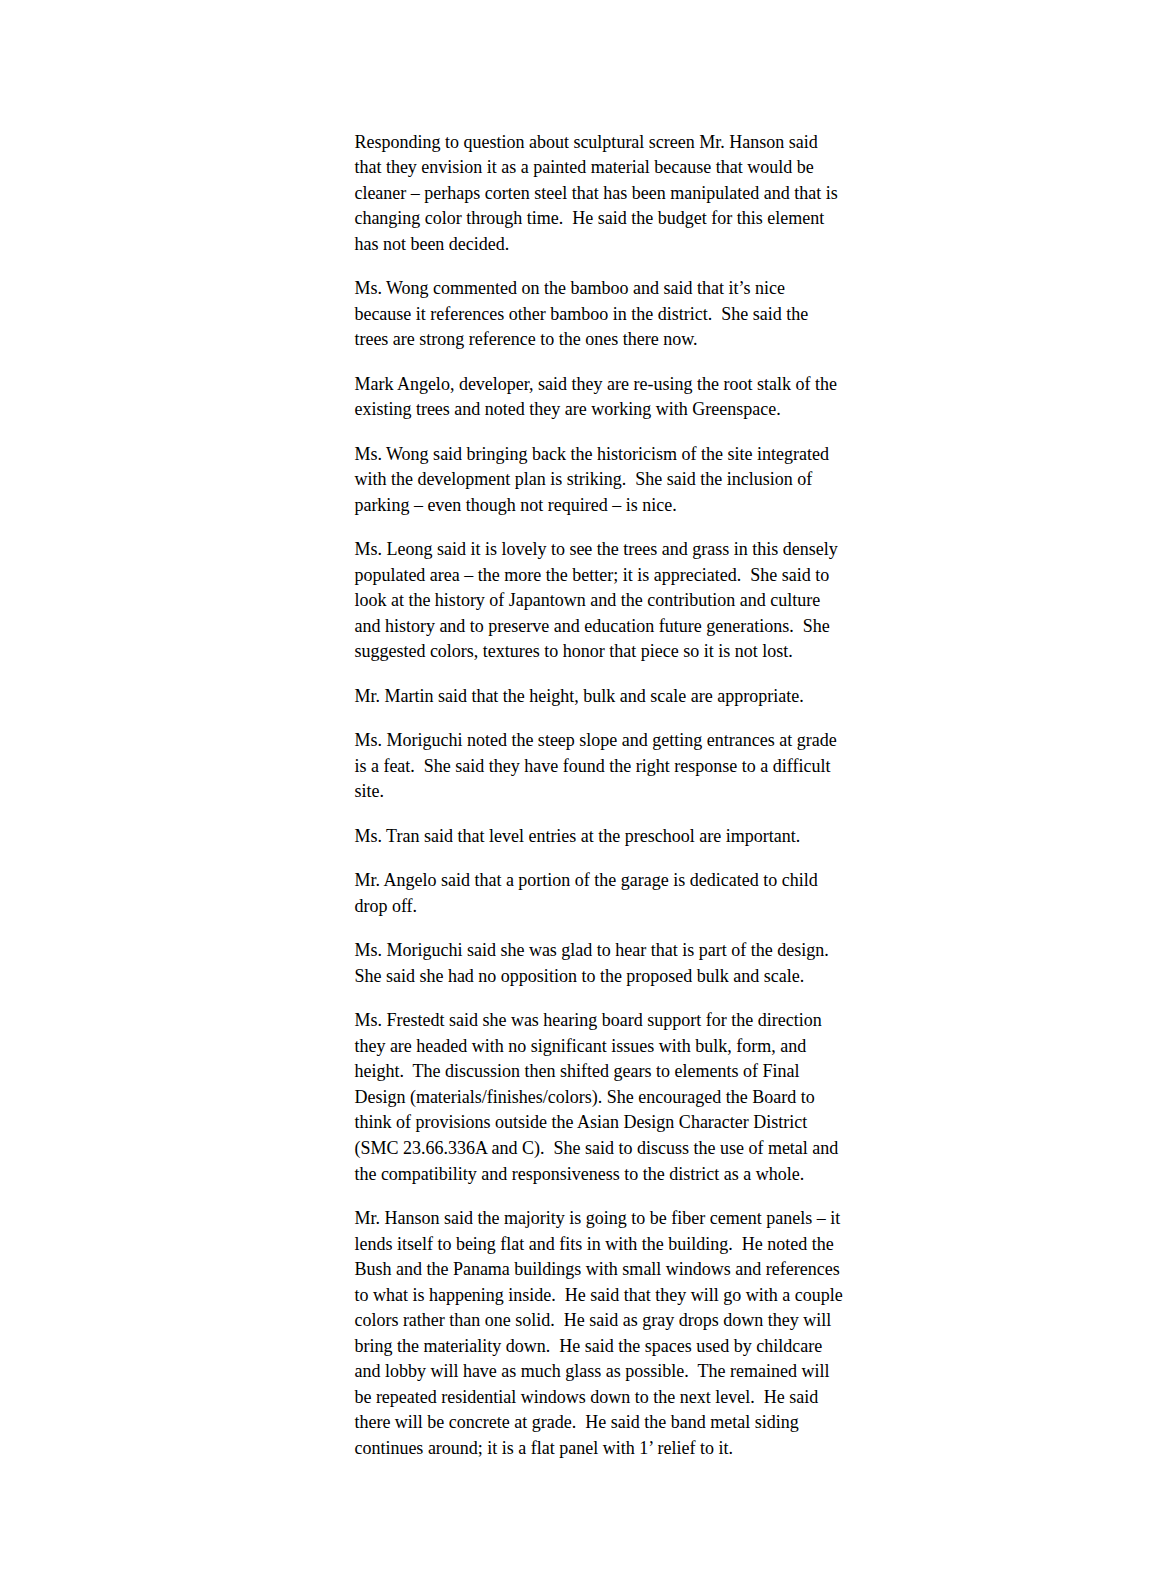Responding to question about sculptural screen Mr. Hanson said that they envision it as a painted material because that would be cleaner – perhaps corten steel that has been manipulated and that is changing color through time. He said the budget for this element has not been decided.
Ms. Wong commented on the bamboo and said that it’s nice because it references other bamboo in the district. She said the trees are strong reference to the ones there now.
Mark Angelo, developer, said they are re-using the root stalk of the existing trees and noted they are working with Greenspace.
Ms. Wong said bringing back the historicism of the site integrated with the development plan is striking. She said the inclusion of parking – even though not required – is nice.
Ms. Leong said it is lovely to see the trees and grass in this densely populated area – the more the better; it is appreciated. She said to look at the history of Japantown and the contribution and culture and history and to preserve and education future generations. She suggested colors, textures to honor that piece so it is not lost.
Mr. Martin said that the height, bulk and scale are appropriate.
Ms. Moriguchi noted the steep slope and getting entrances at grade is a feat. She said they have found the right response to a difficult site.
Ms. Tran said that level entries at the preschool are important.
Mr. Angelo said that a portion of the garage is dedicated to child drop off.
Ms. Moriguchi said she was glad to hear that is part of the design. She said she had no opposition to the proposed bulk and scale.
Ms. Frestedt said she was hearing board support for the direction they are headed with no significant issues with bulk, form, and height. The discussion then shifted gears to elements of Final Design (materials/finishes/colors). She encouraged the Board to think of provisions outside the Asian Design Character District (SMC 23.66.336A and C). She said to discuss the use of metal and the compatibility and responsiveness to the district as a whole.
Mr. Hanson said the majority is going to be fiber cement panels – it lends itself to being flat and fits in with the building. He noted the Bush and the Panama buildings with small windows and references to what is happening inside. He said that they will go with a couple colors rather than one solid. He said as gray drops down they will bring the materiality down. He said the spaces used by childcare and lobby will have as much glass as possible. The remained will be repeated residential windows down to the next level. He said there will be concrete at grade. He said the band metal siding continues around; it is a flat panel with 1’ relief to it.